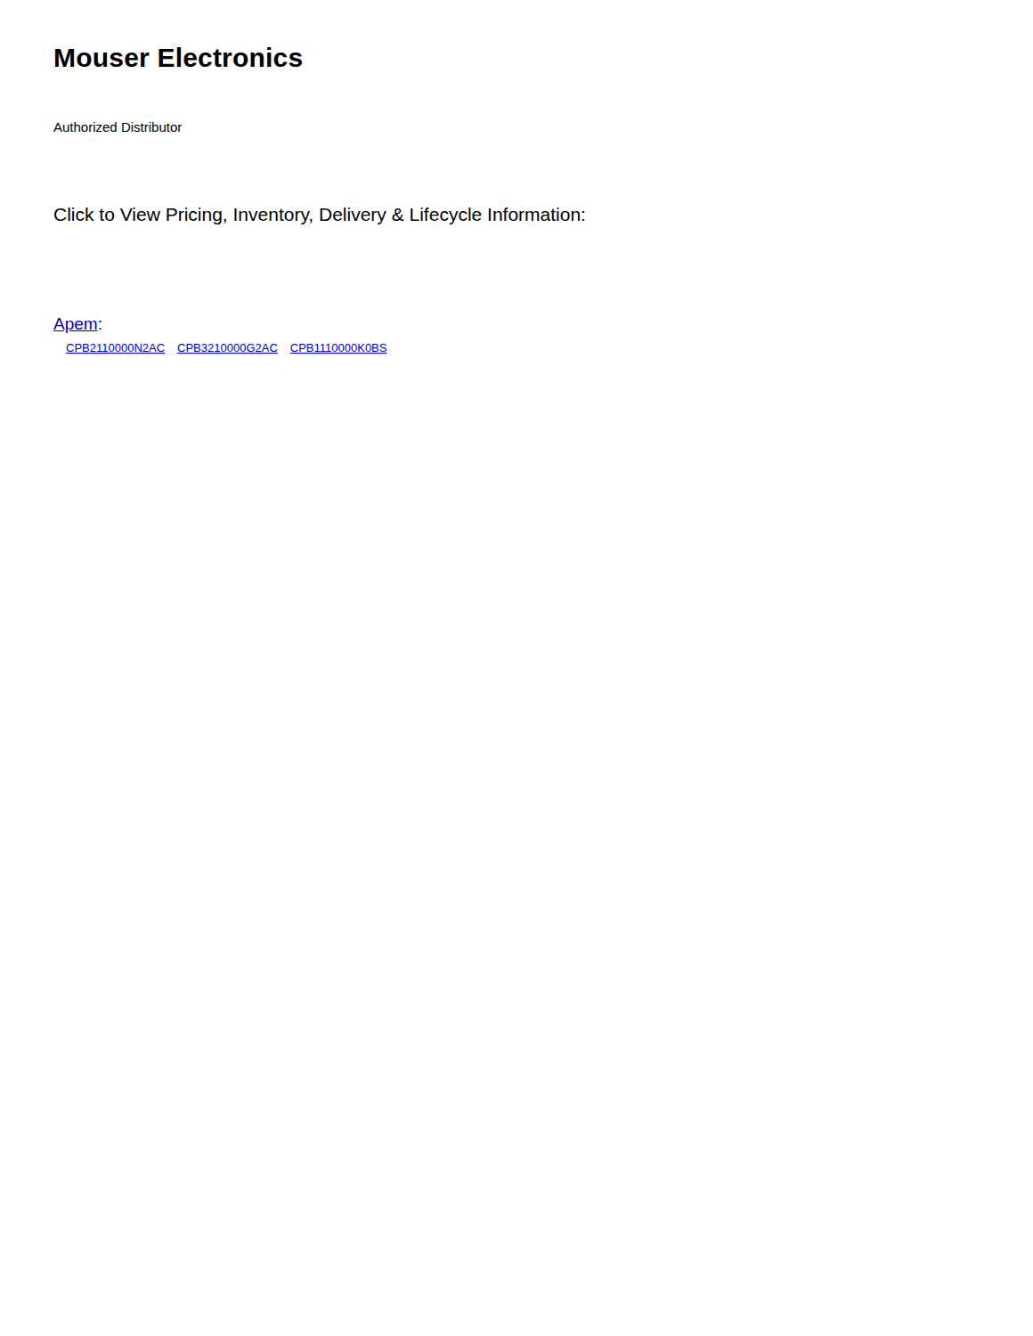Mouser Electronics
Authorized Distributor
Click to View Pricing, Inventory, Delivery & Lifecycle Information:
Apem:
CPB2110000N2AC CPB3210000G2AC CPB1110000K0BS